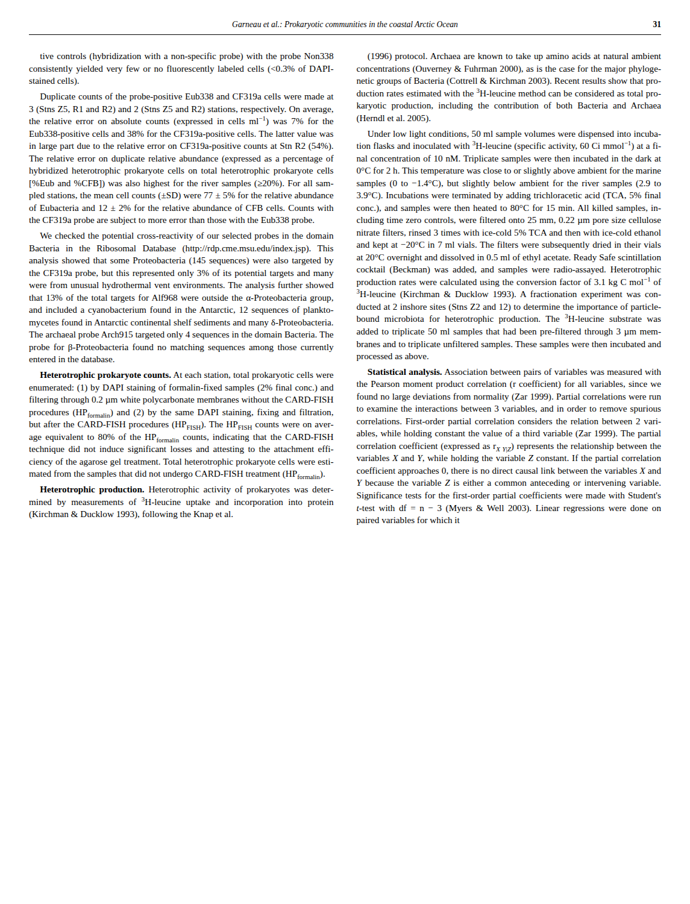Garneau et al.: Prokaryotic communities in the coastal Arctic Ocean 31
tive controls (hybridization with a non-specific probe) with the probe Non338 consistently yielded very few or no fluorescently labeled cells (<0.3% of DAPI-stained cells).
Duplicate counts of the probe-positive Eub338 and CF319a cells were made at 3 (Stns Z5, R1 and R2) and 2 (Stns Z5 and R2) stations, respectively. On average, the relative error on absolute counts (expressed in cells ml−1) was 7% for the Eub338-positive cells and 38% for the CF319a-positive cells. The latter value was in large part due to the relative error on CF319a-positive counts at Stn R2 (54%). The relative error on duplicate relative abundance (expressed as a percentage of hybridized heterotrophic prokaryote cells on total heterotrophic prokaryote cells [%Eub and %CFB]) was also highest for the river samples (≥20%). For all sampled stations, the mean cell counts (±SD) were 77 ± 5% for the relative abundance of Eubacteria and 12 ± 2% for the relative abundance of CFB cells. Counts with the CF319a probe are subject to more error than those with the Eub338 probe.
We checked the potential cross-reactivity of our selected probes in the domain Bacteria in the Ribosomal Database (http://rdp.cme.msu.edu/index.jsp). This analysis showed that some Proteobacteria (145 sequences) were also targeted by the CF319a probe, but this represented only 3% of its potential targets and many were from unusual hydrothermal vent environments. The analysis further showed that 13% of the total targets for Alf968 were outside the α-Proteobacteria group, and included a cyanobacterium found in the Antarctic, 12 sequences of planktomycetes found in Antarctic continental shelf sediments and many δ-Proteobacteria. The archaeal probe Arch915 targeted only 4 sequences in the domain Bacteria. The probe for β-Proteobacteria found no matching sequences among those currently entered in the database.
Heterotrophic prokaryote counts. At each station, total prokaryotic cells were enumerated: (1) by DAPI staining of formalin-fixed samples (2% final conc.) and filtering through 0.2 µm white polycarbonate membranes without the CARD-FISH procedures (HPformalin) and (2) by the same DAPI staining, fixing and filtration, but after the CARD-FISH procedures (HPFISH). The HPFISH counts were on average equivalent to 80% of the HPformalin counts, indicating that the CARD-FISH technique did not induce significant losses and attesting to the attachment efficiency of the agarose gel treatment. Total heterotrophic prokaryote cells were estimated from the samples that did not undergo CARD-FISH treatment (HPformalin).
Heterotrophic production. Heterotrophic activity of prokaryotes was determined by measurements of 3H-leucine uptake and incorporation into protein (Kirchman & Ducklow 1993), following the Knap et al.
(1996) protocol. Archaea are known to take up amino acids at natural ambient concentrations (Ouverney & Fuhrman 2000), as is the case for the major phylogenetic groups of Bacteria (Cottrell & Kirchman 2003). Recent results show that production rates estimated with the 3H-leucine method can be considered as total prokaryotic production, including the contribution of both Bacteria and Archaea (Herndl et al. 2005).
Under low light conditions, 50 ml sample volumes were dispensed into incubation flasks and inoculated with 3H-leucine (specific activity, 60 Ci mmol−1) at a final concentration of 10 nM. Triplicate samples were then incubated in the dark at 0°C for 2 h. This temperature was close to or slightly above ambient for the marine samples (0 to −1.4°C), but slightly below ambient for the river samples (2.9 to 3.9°C). Incubations were terminated by adding trichloracetic acid (TCA, 5% final conc.), and samples were then heated to 80°C for 15 min. All killed samples, including time zero controls, were filtered onto 25 mm, 0.22 µm pore size cellulose nitrate filters, rinsed 3 times with ice-cold 5% TCA and then with ice-cold ethanol and kept at −20°C in 7 ml vials. The filters were subsequently dried in their vials at 20°C overnight and dissolved in 0.5 ml of ethyl acetate. Ready Safe scintillation cocktail (Beckman) was added, and samples were radio-assayed. Heterotrophic production rates were calculated using the conversion factor of 3.1 kg C mol−1 of 3H-leucine (Kirchman & Ducklow 1993). A fractionation experiment was conducted at 2 inshore sites (Stns Z2 and 12) to determine the importance of particle-bound microbiota for heterotrophic production. The 3H-leucine substrate was added to triplicate 50 ml samples that had been pre-filtered through 3 µm membranes and to triplicate unfiltered samples. These samples were then incubated and processed as above.
Statistical analysis. Association between pairs of variables was measured with the Pearson moment product correlation (r coefficient) for all variables, since we found no large deviations from normality (Zar 1999). Partial correlations were run to examine the interactions between 3 variables, and in order to remove spurious correlations. First-order partial correlation considers the relation between 2 variables, while holding constant the value of a third variable (Zar 1999). The partial correlation coefficient (expressed as rX Y|Z) represents the relationship between the variables X and Y, while holding the variable Z constant. If the partial correlation coefficient approaches 0, there is no direct causal link between the variables X and Y because the variable Z is either a common anteceding or intervening variable. Significance tests for the first-order partial coefficients were made with Student's t-test with df = n − 3 (Myers & Well 2003). Linear regressions were done on paired variables for which it